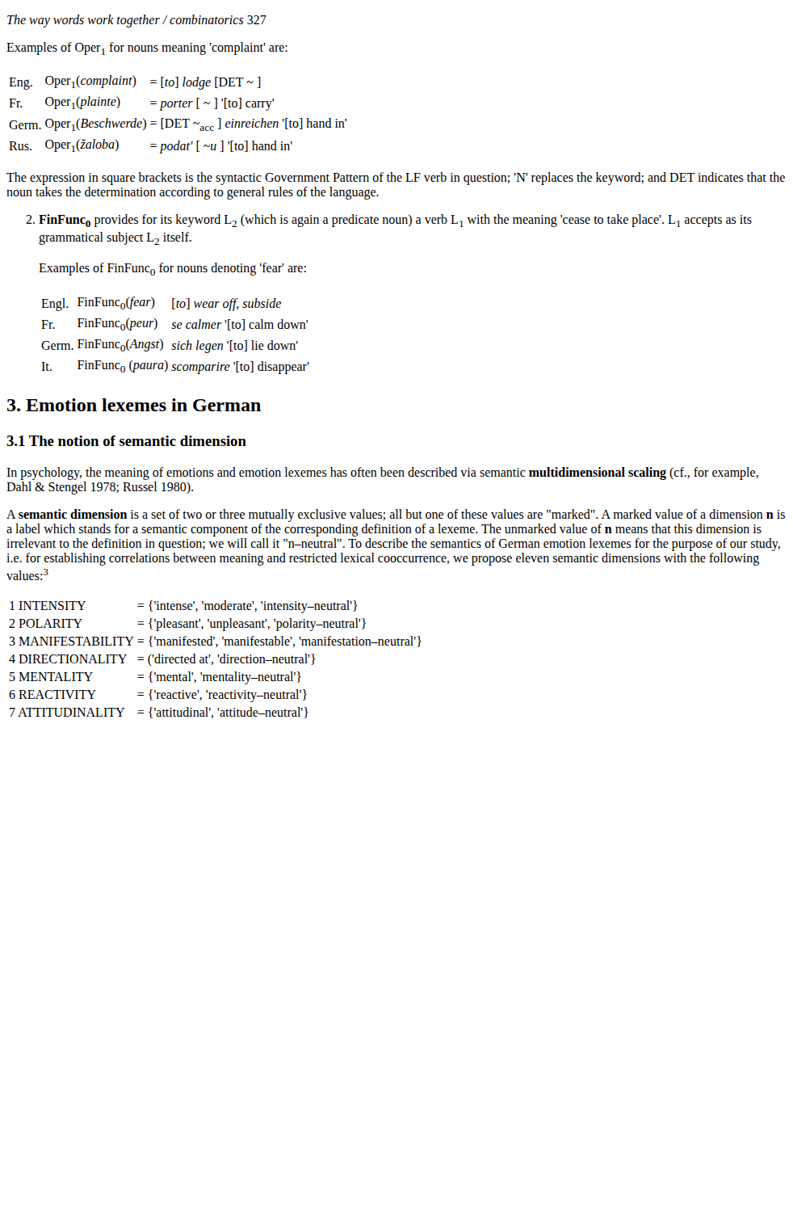The way words work together / combinatorics 327
Examples of Oper1 for nouns meaning 'complaint' are:
| Eng. | Oper 1 ( complaint ) | = [ to ] lodge [DET ~ ] |
| Fr. | Oper 1 ( plainte ) | = porter [ ~ ] '[to] carry' |
| Germ. | Oper 1 ( Beschwerde ) | = [DET ~ acc ] einreichen '[to] hand in' |
| Rus. | Oper 1 ( žaloba ) | = podat' [ ~ u ] '[to] hand in' |
The expression in square brackets is the syntactic Government Pattern of the LF verb in question; 'N' replaces the keyword; and DET indicates that the noun takes the determination according to general rules of the language.
FinFunc0 provides for its keyword L2 (which is again a predicate noun) a verb L1 with the meaning 'cease to take place'. L1 accepts as its grammatical subject L2 itself.
Examples of FinFunc0 for nouns denoting 'fear' are:
| Engl. | FinFunc 0 ( fear ) | [ to ] wear off, subside |
| Fr. | FinFunc 0 ( peur ) | se calmer '[to] calm down' |
| Germ. | FinFunc 0 ( Angst ) | sich legen '[to] lie down' |
| It. | FinFunc 0 ( paura ) | scomparire '[to] disappear' |
3. Emotion lexemes in German
3.1 The notion of semantic dimension
In psychology, the meaning of emotions and emotion lexemes has often been described via semantic multidimensional scaling (cf., for example, Dahl & Stengel 1978; Russel 1980).
A semantic dimension is a set of two or three mutually exclusive values; all but one of these values are "marked". A marked value of a dimension n is a label which stands for a semantic component of the corresponding definition of a lexeme. The unmarked value of n means that this dimension is irrelevant to the definition in question; we will call it "n–neutral". To describe the semantics of German emotion lexemes for the purpose of our study, i.e. for establishing correlations between meaning and restricted lexical cooccurrence, we propose eleven semantic dimensions with the following values:3
| 1 INTENSITY | = {'intense', 'moderate', 'intensity–neutral'} |
| 2 POLARITY | = {'pleasant', 'unpleasant', 'polarity–neutral'} |
| 3 MANIFESTABILITY | = {'manifested', 'manifestable', 'manifestation–neutral'} |
| 4 DIRECTIONALITY | = ('directed at', 'direction–neutral'} |
| 5 MENTALITY | = {'mental', 'mentality–neutral'} |
| 6 REACTIVITY | = {'reactive', 'reactivity–neutral'} |
| 7 ATTITUDINALITY | = {'attitudinal', 'attitude–neutral'} |